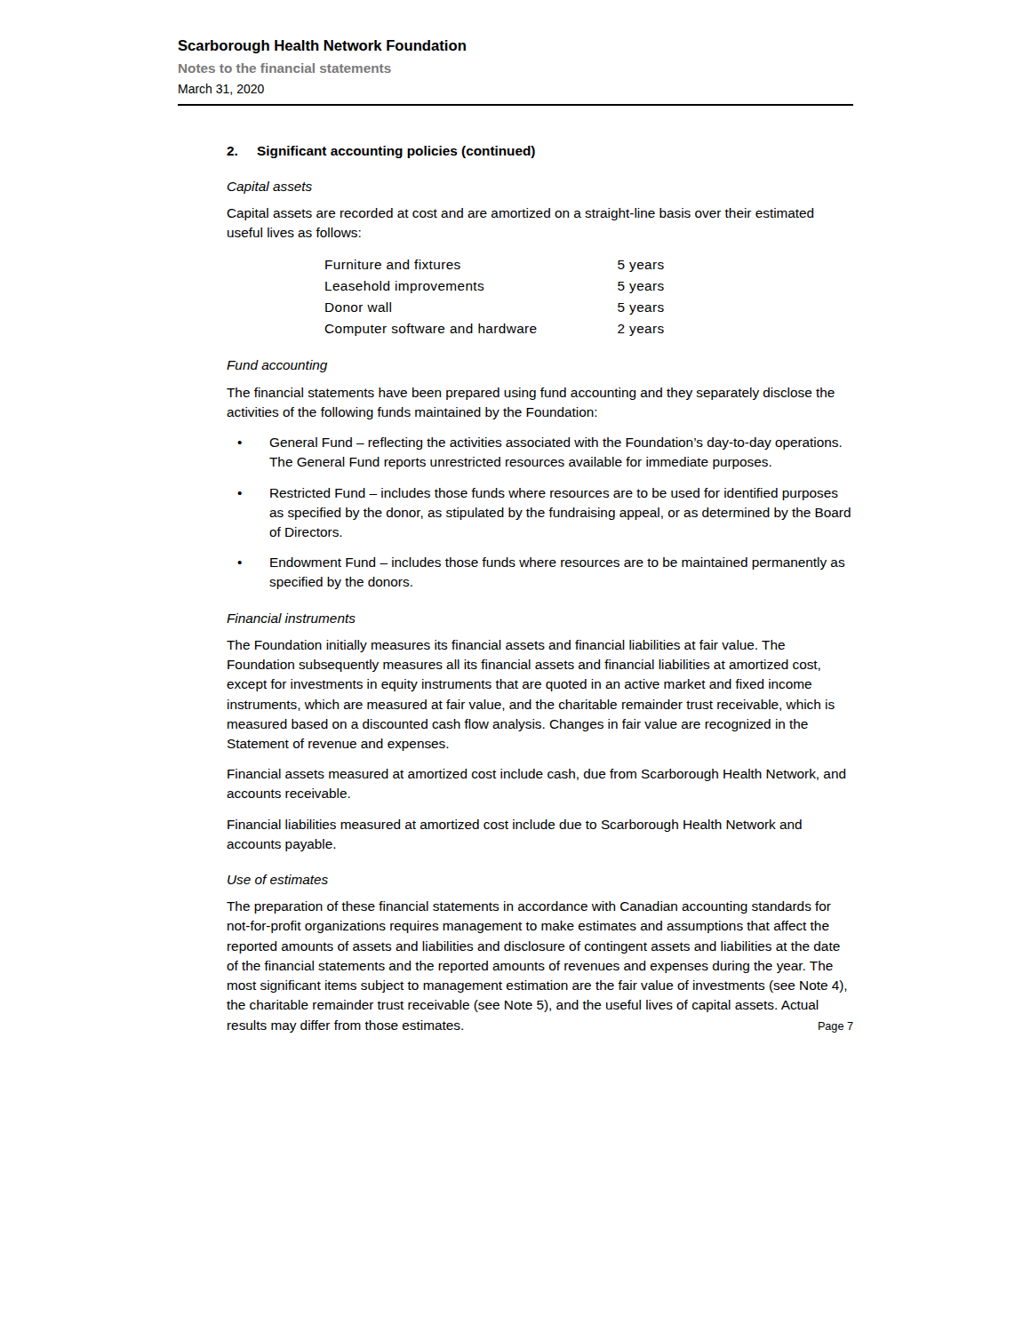Scarborough Health Network Foundation
Notes to the financial statements
March 31, 2020
2. Significant accounting policies (continued)
Capital assets
Capital assets are recorded at cost and are amortized on a straight-line basis over their estimated useful lives as follows:
| Furniture and fixtures | 5 years |
| Leasehold improvements | 5 years |
| Donor wall | 5 years |
| Computer software and hardware | 2 years |
Fund accounting
The financial statements have been prepared using fund accounting and they separately disclose the activities of the following funds maintained by the Foundation:
General Fund – reflecting the activities associated with the Foundation’s day-to-day operations. The General Fund reports unrestricted resources available for immediate purposes.
Restricted Fund – includes those funds where resources are to be used for identified purposes as specified by the donor, as stipulated by the fundraising appeal, or as determined by the Board of Directors.
Endowment Fund – includes those funds where resources are to be maintained permanently as specified by the donors.
Financial instruments
The Foundation initially measures its financial assets and financial liabilities at fair value. The Foundation subsequently measures all its financial assets and financial liabilities at amortized cost, except for investments in equity instruments that are quoted in an active market and fixed income instruments, which are measured at fair value, and the charitable remainder trust receivable, which is measured based on a discounted cash flow analysis. Changes in fair value are recognized in the Statement of revenue and expenses.
Financial assets measured at amortized cost include cash, due from Scarborough Health Network, and accounts receivable.
Financial liabilities measured at amortized cost include due to Scarborough Health Network and accounts payable.
Use of estimates
The preparation of these financial statements in accordance with Canadian accounting standards for not-for-profit organizations requires management to make estimates and assumptions that affect the reported amounts of assets and liabilities and disclosure of contingent assets and liabilities at the date of the financial statements and the reported amounts of revenues and expenses during the year. The most significant items subject to management estimation are the fair value of investments (see Note 4), the charitable remainder trust receivable (see Note 5), and the useful lives of capital assets. Actual results may differ from those estimates.
Page 7